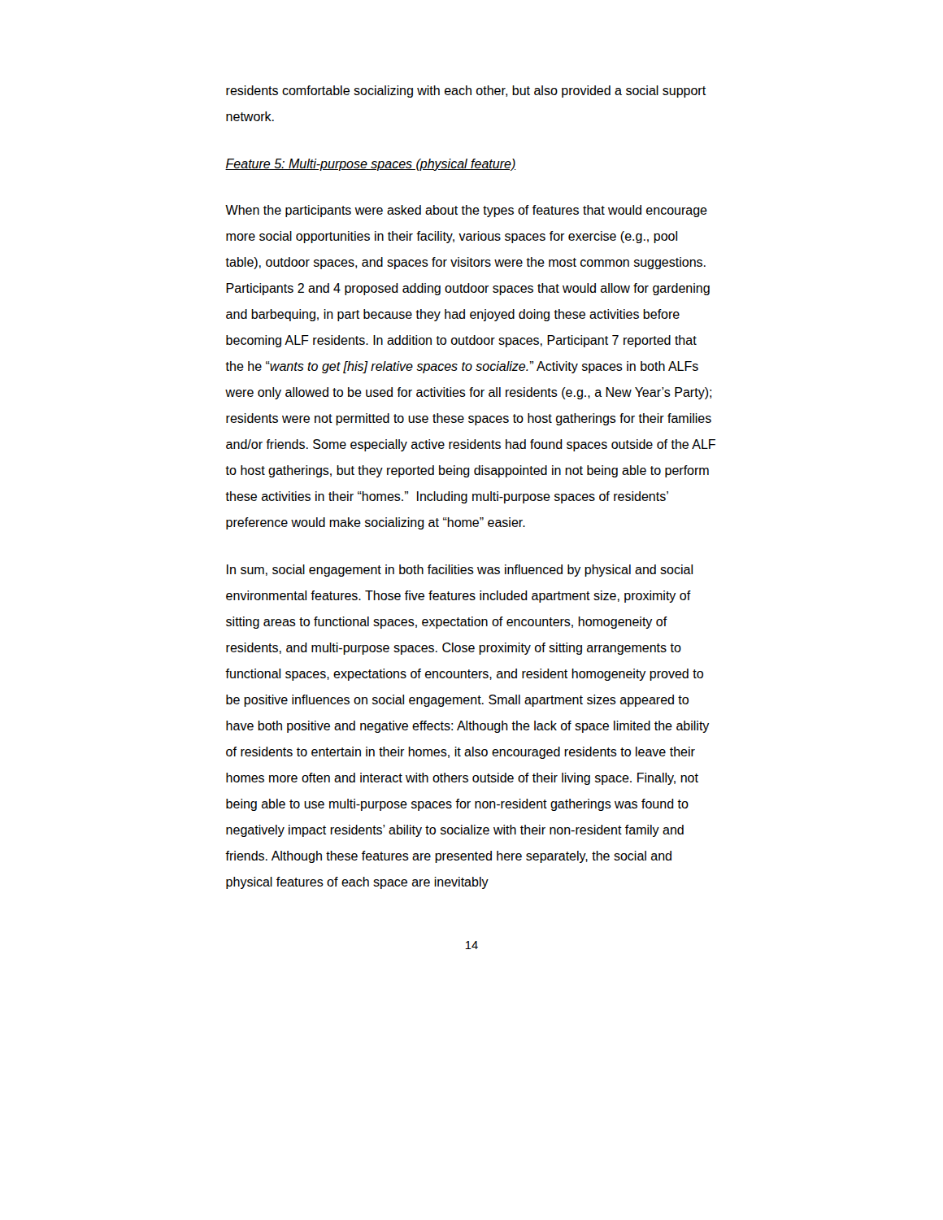residents comfortable socializing with each other, but also provided a social support network.
Feature 5: Multi-purpose spaces (physical feature)
When the participants were asked about the types of features that would encourage more social opportunities in their facility, various spaces for exercise (e.g., pool table), outdoor spaces, and spaces for visitors were the most common suggestions. Participants 2 and 4 proposed adding outdoor spaces that would allow for gardening and barbequing, in part because they had enjoyed doing these activities before becoming ALF residents. In addition to outdoor spaces, Participant 7 reported that the he “wants to get [his] relative spaces to socialize.” Activity spaces in both ALFs were only allowed to be used for activities for all residents (e.g., a New Year’s Party); residents were not permitted to use these spaces to host gatherings for their families and/or friends. Some especially active residents had found spaces outside of the ALF to host gatherings, but they reported being disappointed in not being able to perform these activities in their “homes.” Including multi-purpose spaces of residents’ preference would make socializing at “home” easier.
In sum, social engagement in both facilities was influenced by physical and social environmental features. Those five features included apartment size, proximity of sitting areas to functional spaces, expectation of encounters, homogeneity of residents, and multi-purpose spaces. Close proximity of sitting arrangements to functional spaces, expectations of encounters, and resident homogeneity proved to be positive influences on social engagement. Small apartment sizes appeared to have both positive and negative effects: Although the lack of space limited the ability of residents to entertain in their homes, it also encouraged residents to leave their homes more often and interact with others outside of their living space. Finally, not being able to use multi-purpose spaces for non-resident gatherings was found to negatively impact residents’ ability to socialize with their non-resident family and friends. Although these features are presented here separately, the social and physical features of each space are inevitably
14